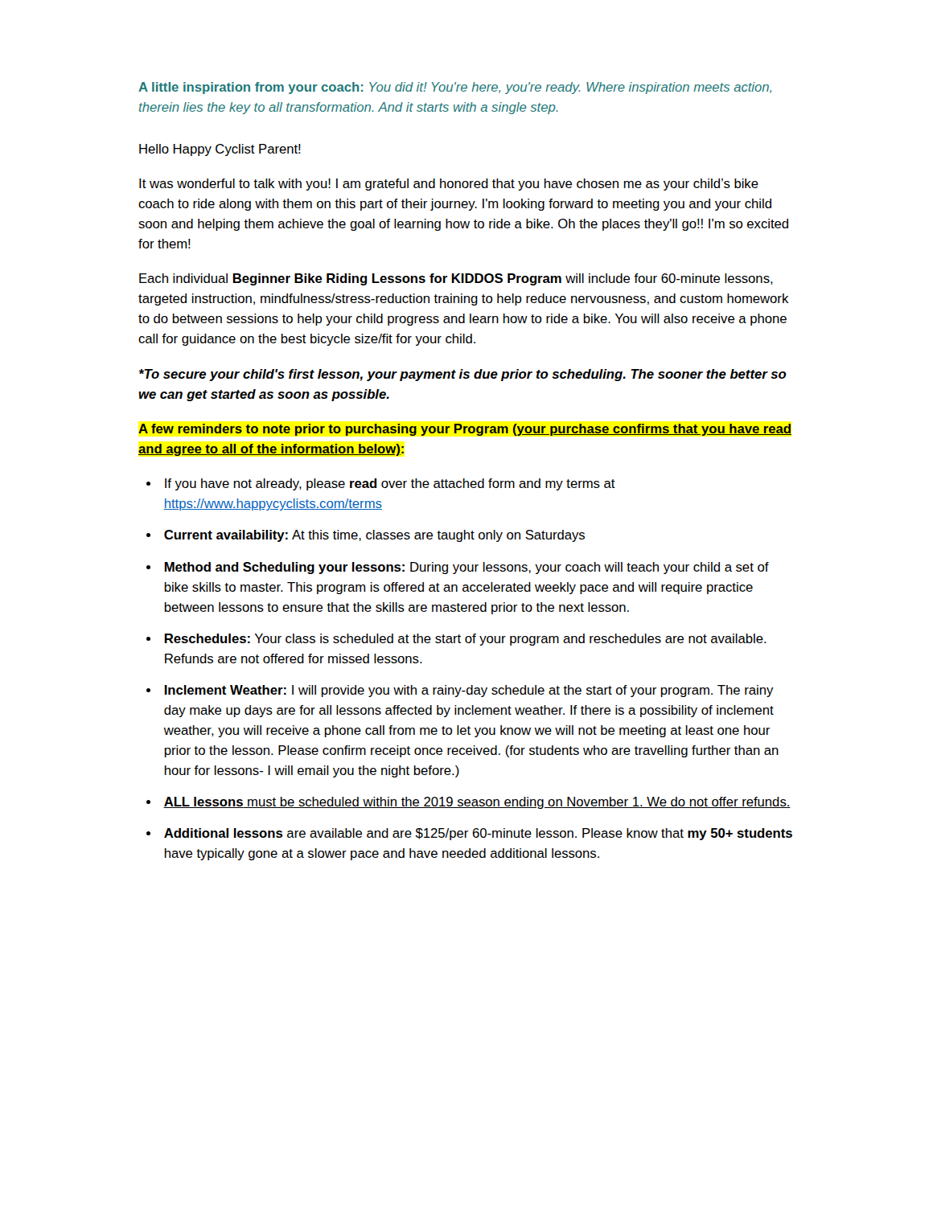A little inspiration from your coach: You did it! You're here, you're ready. Where inspiration meets action, therein lies the key to all transformation. And it starts with a single step.
Hello Happy Cyclist Parent!
It was wonderful to talk with you! I am grateful and honored that you have chosen me as your child’s bike coach to ride along with them on this part of their journey. I'm looking forward to meeting you and your child soon and helping them achieve the goal of learning how to ride a bike. Oh the places they'll go!! I'm so excited for them!
Each individual Beginner Bike Riding Lessons for KIDDOS Program will include four 60-minute lessons, targeted instruction, mindfulness/stress-reduction training to help reduce nervousness, and custom homework to do between sessions to help your child progress and learn how to ride a bike. You will also receive a phone call for guidance on the best bicycle size/fit for your child.
*To secure your child's first lesson, your payment is due prior to scheduling. The sooner the better so we can get started as soon as possible.
A few reminders to note prior to purchasing your Program (your purchase confirms that you have read and agree to all of the information below):
If you have not already, please read over the attached form and my terms at https://www.happycyclists.com/terms
Current availability: At this time, classes are taught only on Saturdays
Method and Scheduling your lessons: During your lessons, your coach will teach your child a set of bike skills to master. This program is offered at an accelerated weekly pace and will require practice between lessons to ensure that the skills are mastered prior to the next lesson.
Reschedules: Your class is scheduled at the start of your program and reschedules are not available. Refunds are not offered for missed lessons.
Inclement Weather: I will provide you with a rainy-day schedule at the start of your program. The rainy day make up days are for all lessons affected by inclement weather. If there is a possibility of inclement weather, you will receive a phone call from me to let you know we will not be meeting at least one hour prior to the lesson. Please confirm receipt once received. (for students who are travelling further than an hour for lessons- I will email you the night before.)
ALL lessons must be scheduled within the 2019 season ending on November 1. We do not offer refunds.
Additional lessons are available and are $125/per 60-minute lesson. Please know that my 50+ students have typically gone at a slower pace and have needed additional lessons.